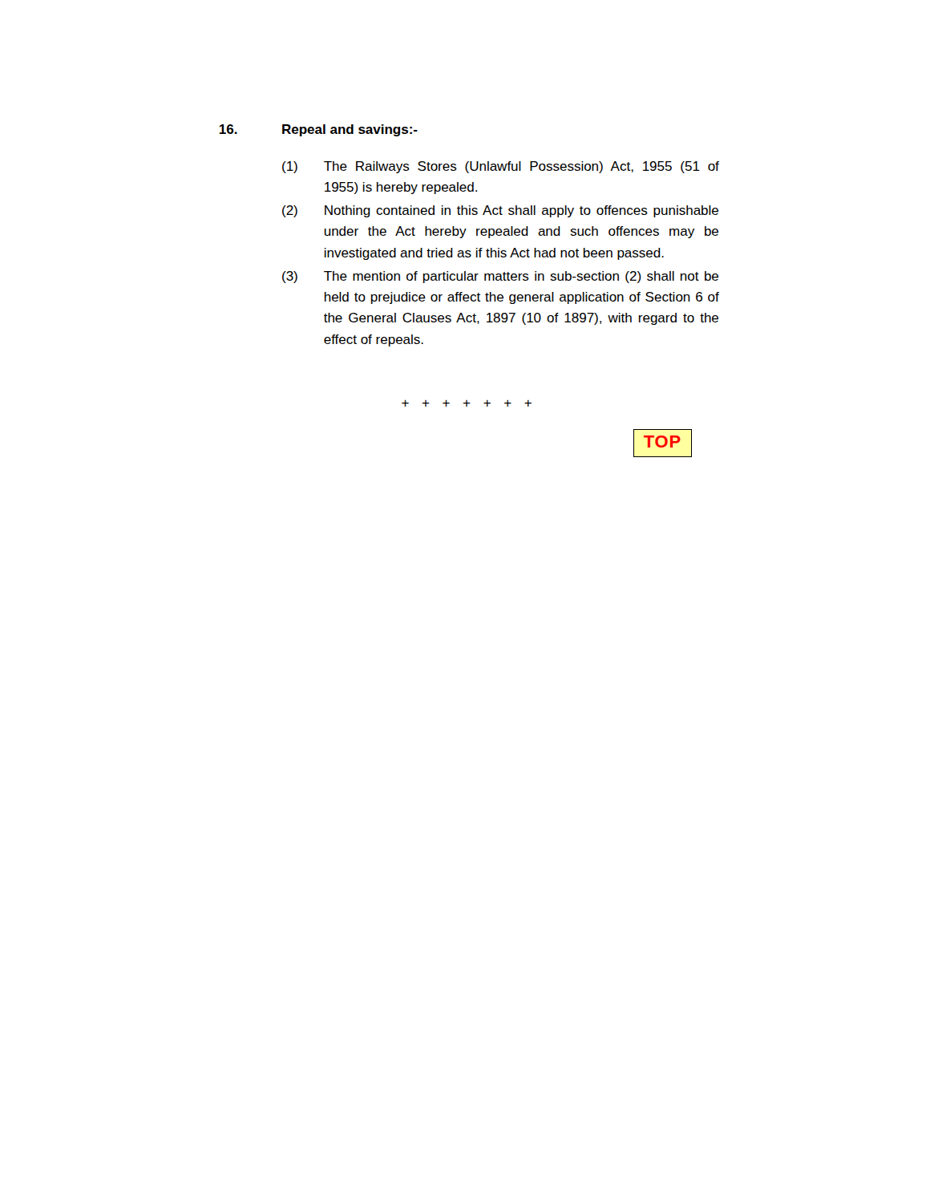16.
Repeal and savings:-
(1) The Railways Stores (Unlawful Possession) Act, 1955 (51 of 1955) is hereby repealed.
(2) Nothing contained in this Act shall apply to offences punishable under the Act hereby repealed and such offences may be investigated and tried as if this Act had not been passed.
(3) The mention of particular matters in sub-section (2) shall not be held to prejudice or affect the general application of Section 6 of the General Clauses Act, 1897 (10 of 1897), with regard to the effect of repeals.
+ + + + + + +
TOP